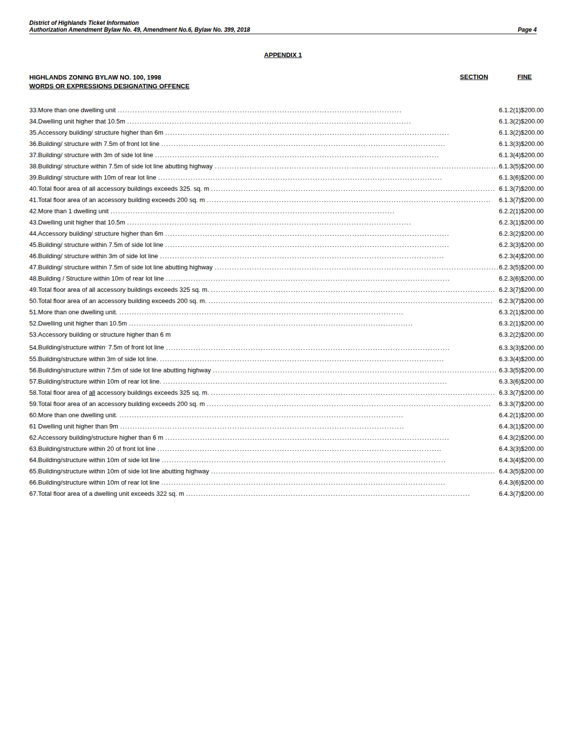District of Highlands Ticket Information
Authorization Amendment Bylaw No. 49, Amendment No.6, Bylaw No. 399, 2018
Page 4
APPENDIX 1
HIGHLANDS ZONING BYLAW NO. 100, 1998
WORDS OR EXPRESSIONS DESIGNATING OFFENCE
SECTION FINE
| 33. | More than one dwelling unit .................................................................................................................. | 6.1.2(1) | $200.00 |
| 34. | Dwelling unit higher that 10.5m .................................................................................................................. | 6.1.3(2) | $200.00 |
| 35. | Accessory building/ structure higher than 6m .................................................................................................................. | 6.1.3(2) | $200.00 |
| 36. | Building/ structure with 7.5m of front lot line .................................................................................................................. | 6.1.3(3) | $200.00 |
| 37. | Building/ structure with 3m of side lot line .................................................................................................................. | 6.1.3(4) | $200.00 |
| 38. | Building/ structure within 7.5m of side lot line abutting highway .................................................................................................................. | 6.1.3(5) | $200.00 |
| 39. | Building/ structure with 10m of rear lot line .................................................................................................................. | 6.1.3(6) | $200.00 |
| 40. | Total floor area of all accessory buildings exceeds 325. sq. m .................................................................................................................. | 6.1.3(7) | $200.00 |
| 41. | Total floor area of an accessory building exceeds 200 sq. m .................................................................................................................. | 6.1.3(7) | $200.00 |
| 42. | More than 1 dwelling unit .................................................................................................................. | 6.2.2(1) | $200.00 |
| 43. | Dwelling unit higher that 10.5m .................................................................................................................. | 6.2.3(1) | $200.00 |
| 44. | Accessory building/ structure higher than 6m .................................................................................................................. | 6.2.3(2) | $200.00 |
| 45. | Building/ structure within 7.5m of side lot line .................................................................................................................. | 6.2.3(3) | $200.00 |
| 46. | Building/ structure within 3m of side lot line .................................................................................................................. | 6.2.3(4) | $200.00 |
| 47. | Building/ structure within 7.5m of side lot line abutting highway .................................................................................................................. | 6.2.3(5) | $200.00 |
| 48. | Building / Structure within 10m of rear lot line .................................................................................................................. | 6.2.3(6) | $200.00 |
| 49. | Total floor area of all accessory buildings exceeds 325 sq. m. .................................................................................................................. | 6.2.3(7) | $200.00 |
| 50. | Total floor area of an accessory building exceeds 200 sq. m. .................................................................................................................. | 6.2.3(7) | $200.00 |
| 51. | More than one dwelling unit. .................................................................................................................. | 6.3.2(1) | $200.00 |
| 52. | Dwelling unit higher than 10.5m .................................................................................................................. | 6.3.2(1) | $200.00 |
| 53. | Accessory building or structure higher than 6 m | 6.3.2(2) | $200.00 |
| 54. | Building/structure within . 7.5m of front lot line .................................................................................................................. | 6.3.3(3) | $200.00 |
| 55. | Building/structure within 3m of side lot line. .................................................................................................................. | 6.3.3(4) | $200.00 |
| 56. | Building/structure within 7.5m of side lot line abutting highway .................................................................................................................. | 6.3.3(5) | $200.00 |
| 57. | Building/structure within 10m of rear lot line. .................................................................................................................. | 6.3.3(6) | $200.00 |
| 58. | Total floor area of all accessory buildings exceeds 325 sq. m. .................................................................................................................. | 6.3.3(7) | $200.00 |
| 59. | Total floor area of an accessory building exceeds 200 sq. m .................................................................................................................. | 6.3.3(7) | $200.00 |
| 60. | More than one dwelling unit. .................................................................................................................. | 6.4.2(1) | $200.00 |
| 61 | Dwelling unit higher than 9m .................................................................................................................. | 6.4.3(1) | $200.00 |
| 62. | Accessory building/structure higher than 6 m .................................................................................................................. | 6.4.3(2) | $200.00 |
| 63. | Building/structure within 20 of front lot line .................................................................................................................. | 6.4.3(3) | $200.00 |
| 64. | Building/structure within 10m of side lot line .................................................................................................................. | 6.4.3(4) | $200.00 |
| 65. | Building/structure within 10m of side lot line abutting highway .................................................................................................................. | 6.4.3(5) | $200.00 |
| 66. | Building/structure within 10m of rear lot line .................................................................................................................. | 6.4.3(6) | $200.00 |
| 67. | Total floor area of a dwelling unit exceeds 322 sq. m .................................................................................................................. | 6.4.3(7) | $200.00 |